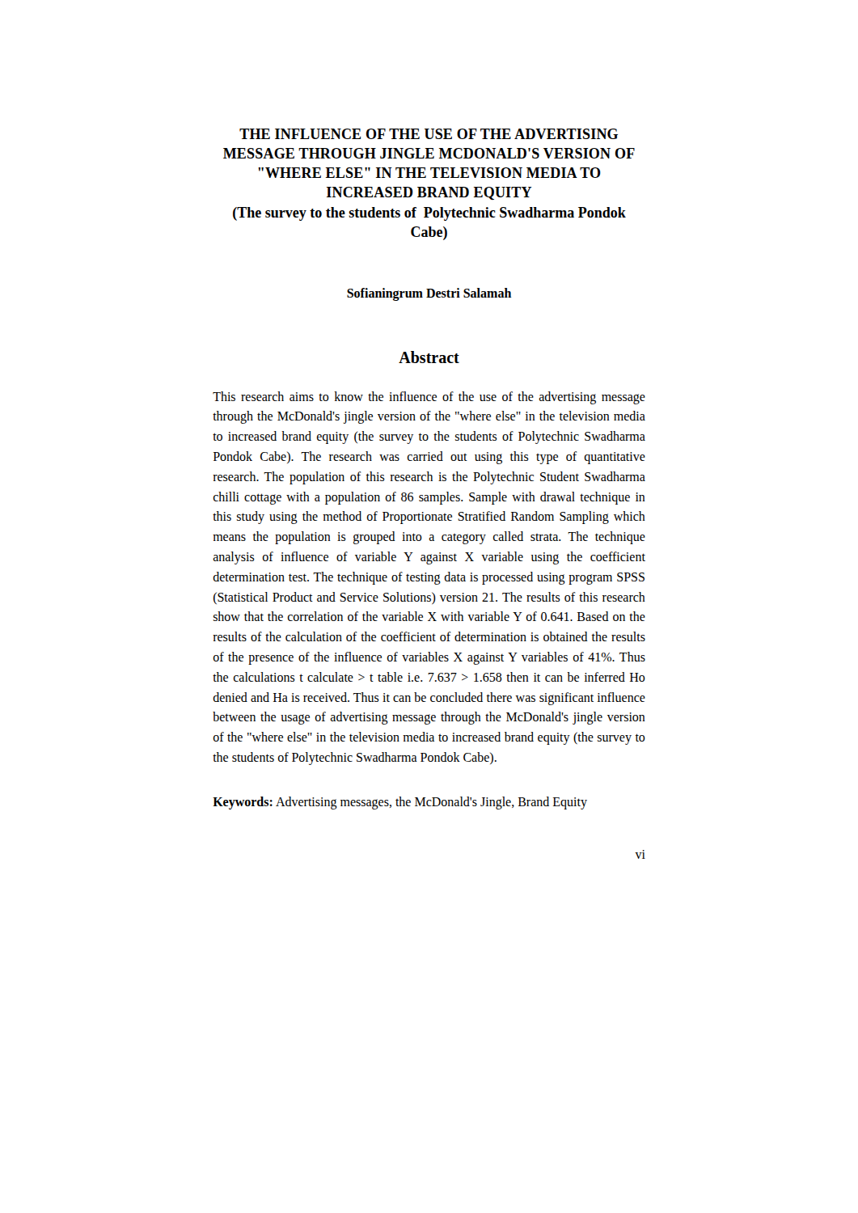The Influence of the Use of the Advertising Message Through Jingle McDonald's Version of "Where Else" in the Television Media to Increased Brand Equity
(The survey to the students of Polytechnic Swadharma Pondok Cabe)
Sofianingrum Destri Salamah
Abstract
This research aims to know the influence of the use of the advertising message through the McDonald's jingle version of the "where else" in the television media to increased brand equity (the survey to the students of Polytechnic Swadharma Pondok Cabe). The research was carried out using this type of quantitative research. The population of this research is the Polytechnic Student Swadharma chilli cottage with a population of 86 samples. Sample with drawal technique in this study using the method of Proportionate Stratified Random Sampling which means the population is grouped into a category called strata. The technique analysis of influence of variable Y against X variable using the coefficient determination test. The technique of testing data is processed using program SPSS (Statistical Product and Service Solutions) version 21. The results of this research show that the correlation of the variable X with variable Y of 0.641. Based on the results of the calculation of the coefficient of determination is obtained the results of the presence of the influence of variables X against Y variables of 41%. Thus the calculations t calculate > t table i.e. 7.637 > 1.658 then it can be inferred Ho denied and Ha is received. Thus it can be concluded there was significant influence between the usage of advertising message through the McDonald's jingle version of the "where else" in the television media to increased brand equity (the survey to the students of Polytechnic Swadharma Pondok Cabe).
Keywords: Advertising messages, the McDonald's Jingle, Brand Equity
vi